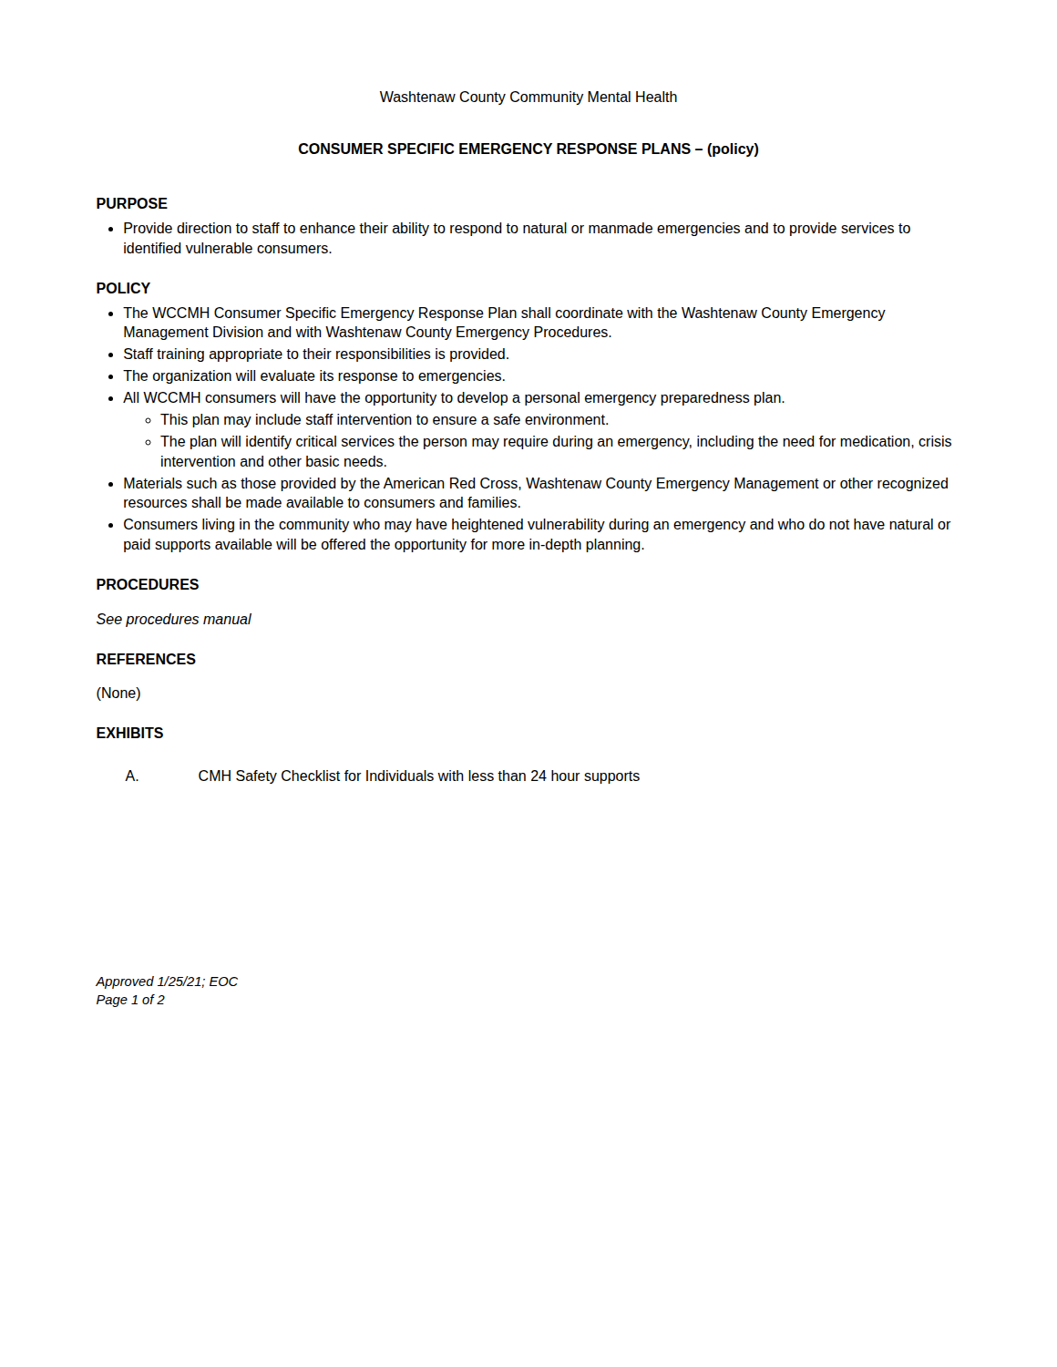Washtenaw County Community Mental Health
CONSUMER SPECIFIC EMERGENCY RESPONSE PLANS – (policy)
PURPOSE
Provide direction to staff to enhance their ability to respond to natural or manmade emergencies and to provide services to identified vulnerable consumers.
POLICY
The WCCMH Consumer Specific Emergency Response Plan shall coordinate with the Washtenaw County Emergency Management Division and with Washtenaw County Emergency Procedures.
Staff training appropriate to their responsibilities is provided.
The organization will evaluate its response to emergencies.
All WCCMH consumers will have the opportunity to develop a personal emergency preparedness plan.
This plan may include staff intervention to ensure a safe environment.
The plan will identify critical services the person may require during an emergency, including the need for medication, crisis intervention and other basic needs.
Materials such as those provided by the American Red Cross, Washtenaw County Emergency Management or other recognized resources shall be made available to consumers and families.
Consumers living in the community who may have heightened vulnerability during an emergency and who do not have natural or paid supports available will be offered the opportunity for more in-depth planning.
PROCEDURES
See procedures manual
REFERENCES
(None)
EXHIBITS
A. CMH Safety Checklist for Individuals with less than 24 hour supports
Approved 1/25/21; EOC
Page 1 of 2